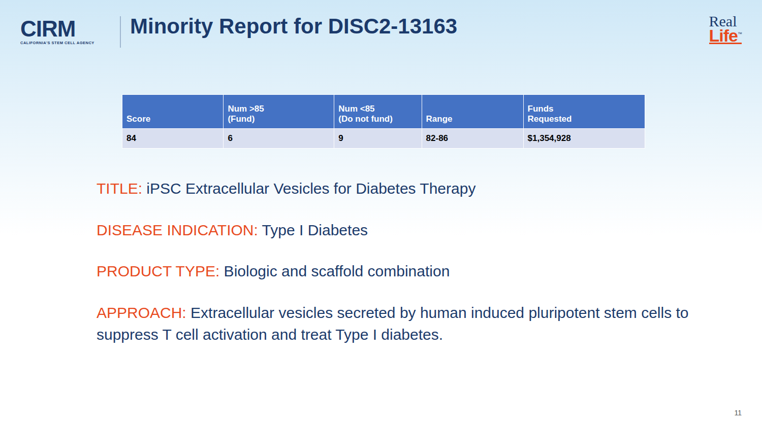CIRM
CALIFORNIA'S STEM CELL AGENCY
Minority Report for DISC2-13163
Real
Life™
| Score | Num >85 (Fund) | Num <85 (Do not fund) | Range | Funds Requested |
| --- | --- | --- | --- | --- |
| 84 | 6 | 9 | 82-86 | $1,354,928 |
TITLE: iPSC Extracellular Vesicles for Diabetes Therapy
DISEASE INDICATION: Type I Diabetes
PRODUCT TYPE: Biologic and scaffold combination
APPROACH: Extracellular vesicles secreted by human induced pluripotent stem cells to suppress T cell activation and treat Type I diabetes.
11